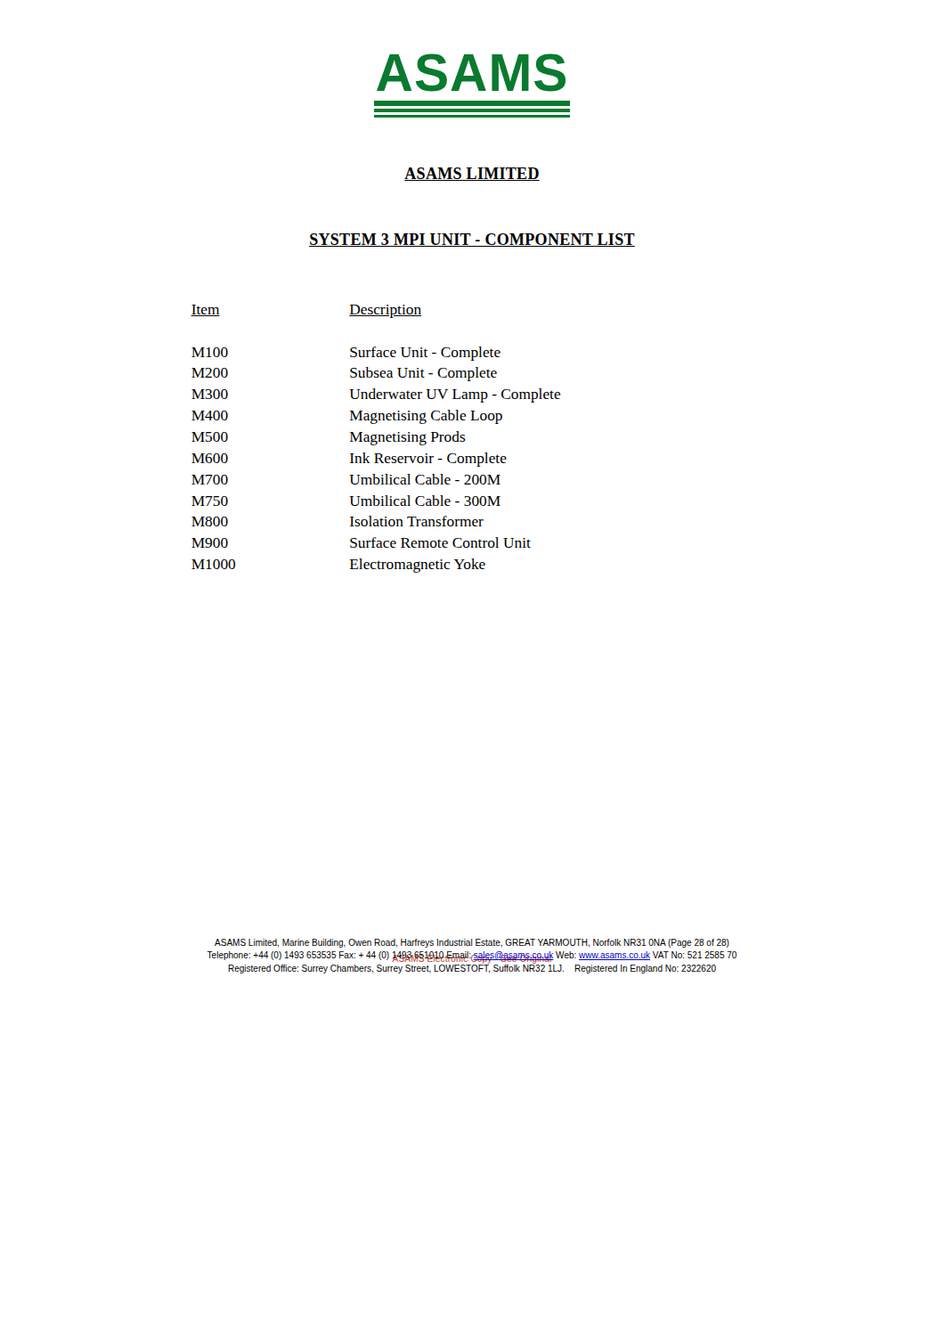ASAMS
ASAMS LIMITED
SYSTEM 3 MPI UNIT - COMPONENT LIST
| Item | Description |
| --- | --- |
| M100 | Surface Unit - Complete |
| M200 | Subsea Unit - Complete |
| M300 | Underwater UV Lamp - Complete |
| M400 | Magnetising Cable Loop |
| M500 | Magnetising Prods |
| M600 | Ink Reservoir - Complete |
| M700 | Umbilical Cable - 200M |
| M750 | Umbilical Cable - 300M |
| M800 | Isolation Transformer |
| M900 | Surface Remote Control Unit |
| M1000 | Electromagnetic Yoke |
ASAMS Electronic Copy - See Original
ASAMS Limited, Marine Building, Owen Road, Harfreys Industrial Estate, GREAT YARMOUTH, Norfolk NR31 0NA (Page 28 of 28)
Telephone: +44 (0) 1493 653535 Fax: + 44 (0) 1493 651010 Email: sales@asams.co.uk Web: www.asams.co.uk VAT No: 521 2585 70
Registered Office: Surrey Chambers, Surrey Street, LOWESTOFT, Suffolk NR32 1LJ. Registered In England No: 2322620